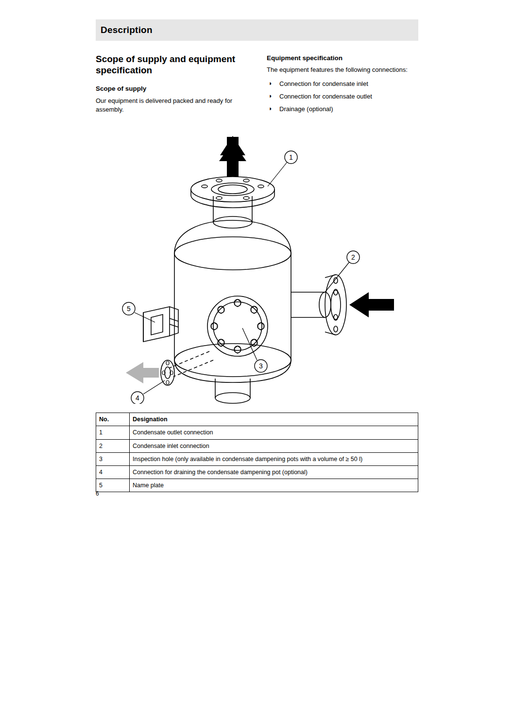Description
Scope of supply and equipment specification
Scope of supply
Our equipment is delivered packed and ready for assembly.
Equipment specification
The equipment features the following connections:
Connection for condensate inlet
Connection for condensate outlet
Drainage (optional)
1 2 3 5 4
| No. | Designation |
| --- | --- |
| 1 | Condensate outlet connection |
| 2 | Condensate inlet connection |
| 3 | Inspection hole (only available in condensate dampening pots with a volume of ≥ 50 l) |
| 4 | Connection for draining the condensate dampening pot (optional) |
| 5 | Name plate |
6